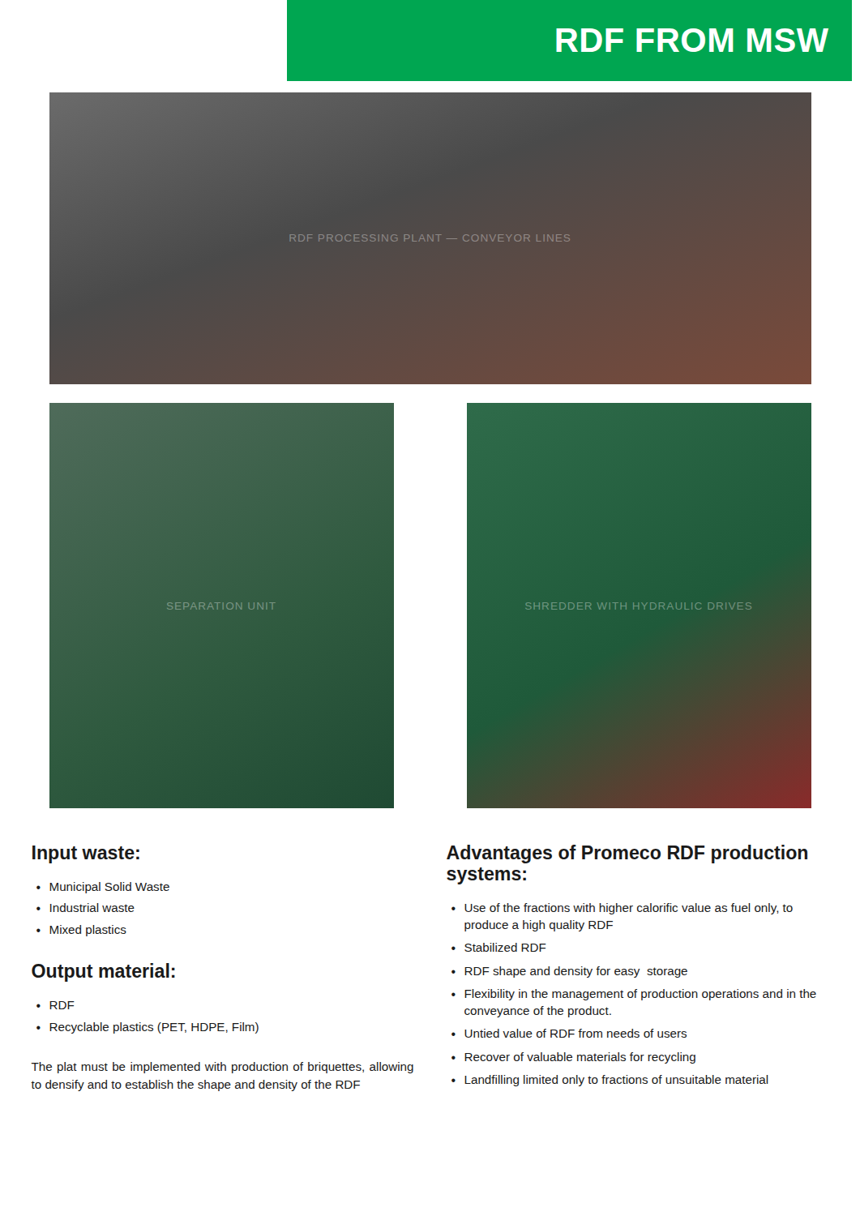RDF FROM MSW
RDF processing plant — conveyor lines
Separation unit
Shredder with hydraulic drives
Input waste:
Municipal Solid Waste
Industrial waste
Mixed plastics
Output material:
RDF
Recyclable plastics (PET, HDPE, Film)
The plat must be implemented with production of briquettes, allowing to densify and to establish the shape and density of the RDF
Advantages of Promeco RDF production systems:
Use of the fractions with higher calorific value as fuel only, to produce a high quality RDF
Stabilized RDF
RDF shape and density for easy storage
Flexibility in the management of production operations and in the conveyance of the product.
Untied value of RDF from needs of users
Recover of valuable materials for recycling
Landfilling limited only to fractions of unsuitable material